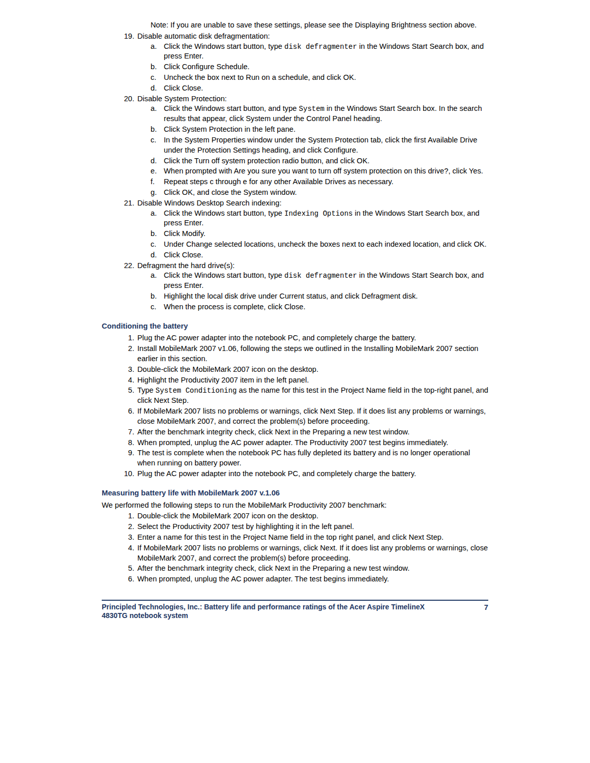Note: If you are unable to save these settings, please see the Displaying Brightness section above.
19. Disable automatic disk defragmentation:
a. Click the Windows start button, type disk defragmenter in the Windows Start Search box, and press Enter.
b. Click Configure Schedule.
c. Uncheck the box next to Run on a schedule, and click OK.
d. Click Close.
20. Disable System Protection:
a. Click the Windows start button, and type System in the Windows Start Search box. In the search results that appear, click System under the Control Panel heading.
b. Click System Protection in the left pane.
c. In the System Properties window under the System Protection tab, click the first Available Drive under the Protection Settings heading, and click Configure.
d. Click the Turn off system protection radio button, and click OK.
e. When prompted with Are you sure you want to turn off system protection on this drive?, click Yes.
f. Repeat steps c through e for any other Available Drives as necessary.
g. Click OK, and close the System window.
21. Disable Windows Desktop Search indexing:
a. Click the Windows start button, type Indexing Options in the Windows Start Search box, and press Enter.
b. Click Modify.
c. Under Change selected locations, uncheck the boxes next to each indexed location, and click OK.
d. Click Close.
22. Defragment the hard drive(s):
a. Click the Windows start button, type disk defragmenter in the Windows Start Search box, and press Enter.
b. Highlight the local disk drive under Current status, and click Defragment disk.
c. When the process is complete, click Close.
Conditioning the battery
1. Plug the AC power adapter into the notebook PC, and completely charge the battery.
2. Install MobileMark 2007 v1.06, following the steps we outlined in the Installing MobileMark 2007 section earlier in this section.
3. Double-click the MobileMark 2007 icon on the desktop.
4. Highlight the Productivity 2007 item in the left panel.
5. Type System Conditioning as the name for this test in the Project Name field in the top-right panel, and click Next Step.
6. If MobileMark 2007 lists no problems or warnings, click Next Step. If it does list any problems or warnings, close MobileMark 2007, and correct the problem(s) before proceeding.
7. After the benchmark integrity check, click Next in the Preparing a new test window.
8. When prompted, unplug the AC power adapter. The Productivity 2007 test begins immediately.
9. The test is complete when the notebook PC has fully depleted its battery and is no longer operational when running on battery power.
10. Plug the AC power adapter into the notebook PC, and completely charge the battery.
Measuring battery life with MobileMark 2007 v.1.06
We performed the following steps to run the MobileMark Productivity 2007 benchmark:
1. Double-click the MobileMark 2007 icon on the desktop.
2. Select the Productivity 2007 test by highlighting it in the left panel.
3. Enter a name for this test in the Project Name field in the top right panel, and click Next Step.
4. If MobileMark 2007 lists no problems or warnings, click Next. If it does list any problems or warnings, close MobileMark 2007, and correct the problem(s) before proceeding.
5. After the benchmark integrity check, click Next in the Preparing a new test window.
6. When prompted, unplug the AC power adapter. The test begins immediately.
Principled Technologies, Inc.: Battery life and performance ratings of the Acer Aspire TimelineX 4830TG notebook system
7